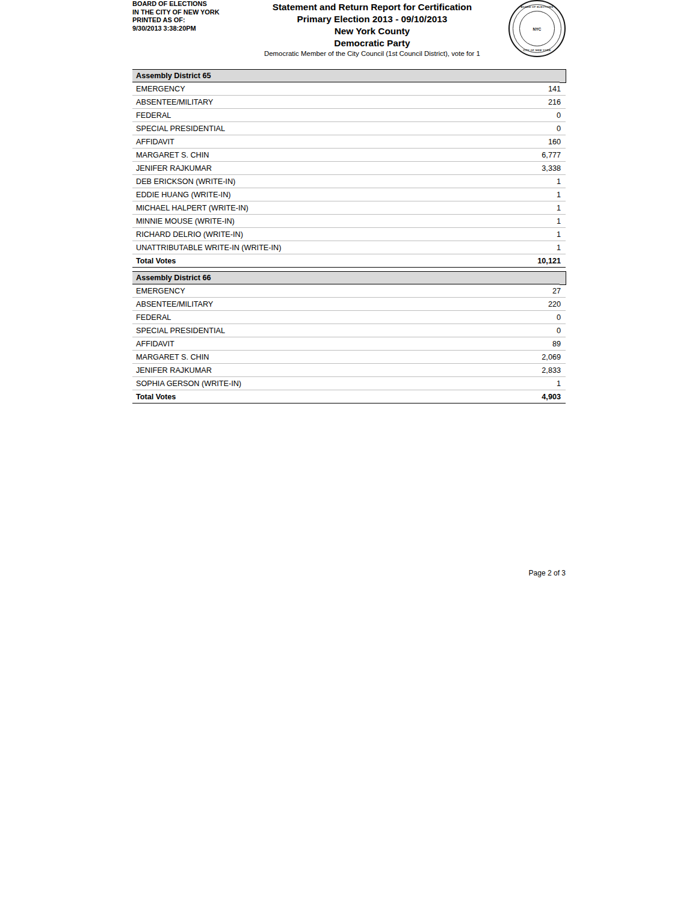BOARD OF ELECTIONS
IN THE CITY OF NEW YORK
PRINTED AS OF:
9/30/2013 3:38:20PM
Statement and Return Report for Certification
Primary Election 2013 - 09/10/2013
New York County
Democratic Party
Democratic Member of the City Council (1st Council District), vote for 1
BOARD OF ELECTIONS
NYC
CITY OF NEW YORK
Assembly District 65
| EMERGENCY | 141 |
| ABSENTEE/MILITARY | 216 |
| FEDERAL | 0 |
| SPECIAL PRESIDENTIAL | 0 |
| AFFIDAVIT | 160 |
| MARGARET S. CHIN | 6,777 |
| JENIFER RAJKUMAR | 3,338 |
| DEB ERICKSON (WRITE-IN) | 1 |
| EDDIE HUANG (WRITE-IN) | 1 |
| MICHAEL HALPERT (WRITE-IN) | 1 |
| MINNIE MOUSE (WRITE-IN) | 1 |
| RICHARD DELRIO (WRITE-IN) | 1 |
| UNATTRIBUTABLE WRITE-IN (WRITE-IN) | 1 |
| Total Votes | 10,121 |
Assembly District 66
| EMERGENCY | 27 |
| ABSENTEE/MILITARY | 220 |
| FEDERAL | 0 |
| SPECIAL PRESIDENTIAL | 0 |
| AFFIDAVIT | 89 |
| MARGARET S. CHIN | 2,069 |
| JENIFER RAJKUMAR | 2,833 |
| SOPHIA GERSON (WRITE-IN) | 1 |
| Total Votes | 4,903 |
Page 2 of 3